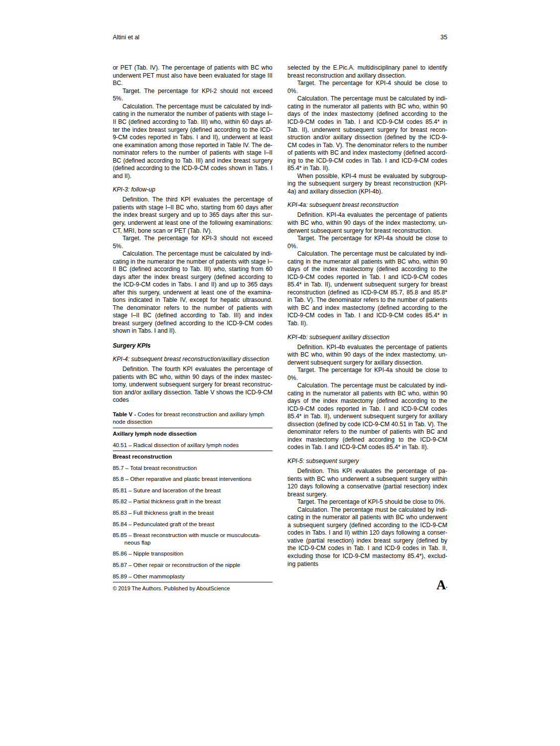Altini et al 35
or PET (Tab. IV). The percentage of patients with BC who underwent PET must also have been evaluated for stage III BC.
Target. The percentage for KPI-2 should not exceed 5%.
Calculation. The percentage must be calculated by indicating in the numerator the number of patients with stage I–II BC (defined according to Tab. III) who, within 60 days after the index breast surgery (defined according to the ICD-9-CM codes reported in Tabs. I and II), underwent at least one examination among those reported in Table IV. The denominator refers to the number of patients with stage I–II BC (defined according to Tab. III) and index breast surgery (defined according to the ICD-9-CM codes shown in Tabs. I and II).
KPI-3: follow-up
Definition. The third KPI evaluates the percentage of patients with stage I–II BC who, starting from 60 days after the index breast surgery and up to 365 days after this surgery, underwent at least one of the following examinations: CT, MRI, bone scan or PET (Tab. IV).
Target. The percentage for KPI-3 should not exceed 5%.
Calculation. The percentage must be calculated by indicating in the numerator the number of patients with stage I–II BC (defined according to Tab. III) who, starting from 60 days after the index breast surgery (defined according to the ICD-9-CM codes in Tabs. I and II) and up to 365 days after this surgery, underwent at least one of the examinations indicated in Table IV, except for hepatic ultrasound. The denominator refers to the number of patients with stage I–II BC (defined according to Tab. III) and index breast surgery (defined according to the ICD-9-CM codes shown in Tabs. I and II).
Surgery KPIs
KPI-4: subsequent breast reconstruction/axillary dissection
Definition. The fourth KPI evaluates the percentage of patients with BC who, within 90 days of the index mastectomy, underwent subsequent surgery for breast reconstruction and/or axillary dissection. Table V shows the ICD-9-CM codes
Table V - Codes for breast reconstruction and axillary lymph node dissection
| Axillary lymph node dissection |
| 40.51 – Radical dissection of axillary lymph nodes |
| Breast reconstruction |
| 85.7 – Total breast reconstruction |
| 85.8 – Other reparative and plastic breast interventions |
| 85.81 – Suture and laceration of the breast |
| 85.82 – Partial thickness graft in the breast |
| 85.83 – Full thickness graft in the breast |
| 85.84 – Pedunculated graft of the breast |
| 85.85 – Breast reconstruction with muscle or musculocutaneous flap |
| 85.86 – Nipple transposition |
| 85.87 – Other repair or reconstruction of the nipple |
| 85.89 – Other mammoplasty |
selected by the E.Pic.A. multidisciplinary panel to identify breast reconstruction and axillary dissection.
Target. The percentage for KPI-4 should be close to 0%.
Calculation. The percentage must be calculated by indicating in the numerator all patients with BC who, within 90 days of the index mastectomy (defined according to the ICD-9-CM codes in Tab. I and ICD-9-CM codes 85.4* in Tab. II), underwent subsequent surgery for breast reconstruction and/or axillary dissection (defined by the ICD-9-CM codes in Tab. V). The denominator refers to the number of patients with BC and index mastectomy (defined according to the ICD-9-CM codes in Tab. I and ICD-9-CM codes 85.4* in Tab. II).
When possible, KPI-4 must be evaluated by subgrouping the subsequent surgery by breast reconstruction (KPI-4a) and axillary dissection (KPI-4b).
KPI-4a: subsequent breast reconstruction
Definition. KPI-4a evaluates the percentage of patients with BC who, within 90 days of the index mastectomy, underwent subsequent surgery for breast reconstruction.
Target. The percentage for KPI-4a should be close to 0%.
Calculation. The percentage must be calculated by indicating in the numerator all patients with BC who, within 90 days of the index mastectomy (defined according to the ICD-9-CM codes reported in Tab. I and ICD-9-CM codes 85.4* in Tab. II), underwent subsequent surgery for breast reconstruction (defined as ICD-9-CM 85.7, 85.8 and 85.8* in Tab. V). The denominator refers to the number of patients with BC and index mastectomy (defined according to the ICD-9-CM codes in Tab. I and ICD-9-CM codes 85.4* in Tab. II).
KPI-4b: subsequent axillary dissection
Definition. KPI-4b evaluates the percentage of patients with BC who, within 90 days of the index mastectomy, underwent subsequent surgery for axillary dissection.
Target. The percentage for KPI-4a should be close to 0%.
Calculation. The percentage must be calculated by indicating in the numerator all patients with BC who, within 90 days of the index mastectomy (defined according to the ICD-9-CM codes reported in Tab. I and ICD-9-CM codes 85.4* in Tab. II), underwent subsequent surgery for axillary dissection (defined by code ICD-9-CM 40.51 in Tab. V). The denominator refers to the number of patients with BC and index mastectomy (defined according to the ICD-9-CM codes in Tab. I and ICD-9-CM codes 85.4* in Tab. II).
KPI-5: subsequent surgery
Definition. This KPI evaluates the percentage of patients with BC who underwent a subsequent surgery within 120 days following a conservative (partial resection) index breast surgery.
Target. The percentage of KPI-5 should be close to 0%.
Calculation. The percentage must be calculated by indicating in the numerator all patients with BC who underwent a subsequent surgery (defined according to the ICD-9-CM codes in Tabs. I and II) within 120 days following a conservative (partial resection) index breast surgery (defined by the ICD-9-CM codes in Tab. I and ICD-9 codes in Tab. II, excluding those for ICD-9-CM mastectomy 85.4*), excluding patients
© 2019 The Authors. Published by AboutScience A.